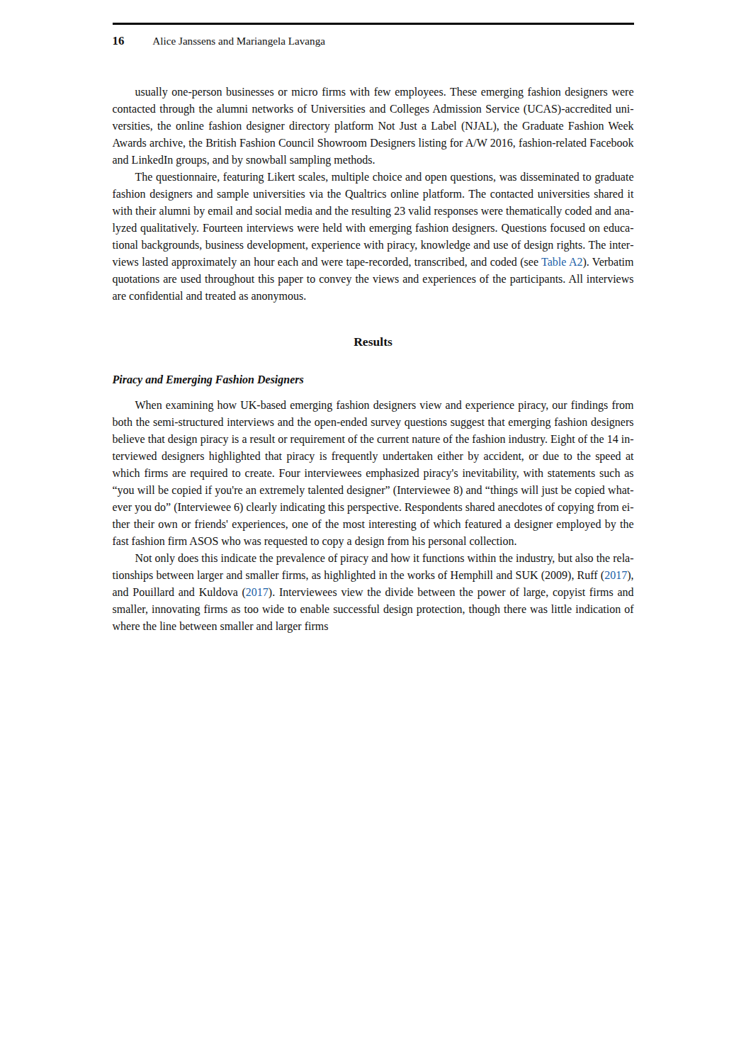16 Alice Janssens and Mariangela Lavanga
usually one-person businesses or micro firms with few employees. These emerging fashion designers were contacted through the alumni networks of Universities and Colleges Admission Service (UCAS)-accredited universities, the online fashion designer directory platform Not Just a Label (NJAL), the Graduate Fashion Week Awards archive, the British Fashion Council Showroom Designers listing for A/W 2016, fashion-related Facebook and LinkedIn groups, and by snowball sampling methods.
The questionnaire, featuring Likert scales, multiple choice and open questions, was disseminated to graduate fashion designers and sample universities via the Qualtrics online platform. The contacted universities shared it with their alumni by email and social media and the resulting 23 valid responses were thematically coded and analyzed qualitatively. Fourteen interviews were held with emerging fashion designers. Questions focused on educational backgrounds, business development, experience with piracy, knowledge and use of design rights. The interviews lasted approximately an hour each and were tape-recorded, transcribed, and coded (see Table A2). Verbatim quotations are used throughout this paper to convey the views and experiences of the participants. All interviews are confidential and treated as anonymous.
Results
Piracy and Emerging Fashion Designers
When examining how UK-based emerging fashion designers view and experience piracy, our findings from both the semi-structured interviews and the open-ended survey questions suggest that emerging fashion designers believe that design piracy is a result or requirement of the current nature of the fashion industry. Eight of the 14 interviewed designers highlighted that piracy is frequently undertaken either by accident, or due to the speed at which firms are required to create. Four interviewees emphasized piracy's inevitability, with statements such as “you will be copied if you're an extremely talented designer” (Interviewee 8) and “things will just be copied whatever you do” (Interviewee 6) clearly indicating this perspective. Respondents shared anecdotes of copying from either their own or friends' experiences, one of the most interesting of which featured a designer employed by the fast fashion firm ASOS who was requested to copy a design from his personal collection.
Not only does this indicate the prevalence of piracy and how it functions within the industry, but also the relationships between larger and smaller firms, as highlighted in the works of Hemphill and SUK (2009), Ruff (2017), and Pouillard and Kuldova (2017). Interviewees view the divide between the power of large, copyist firms and smaller, innovating firms as too wide to enable successful design protection, though there was little indication of where the line between smaller and larger firms